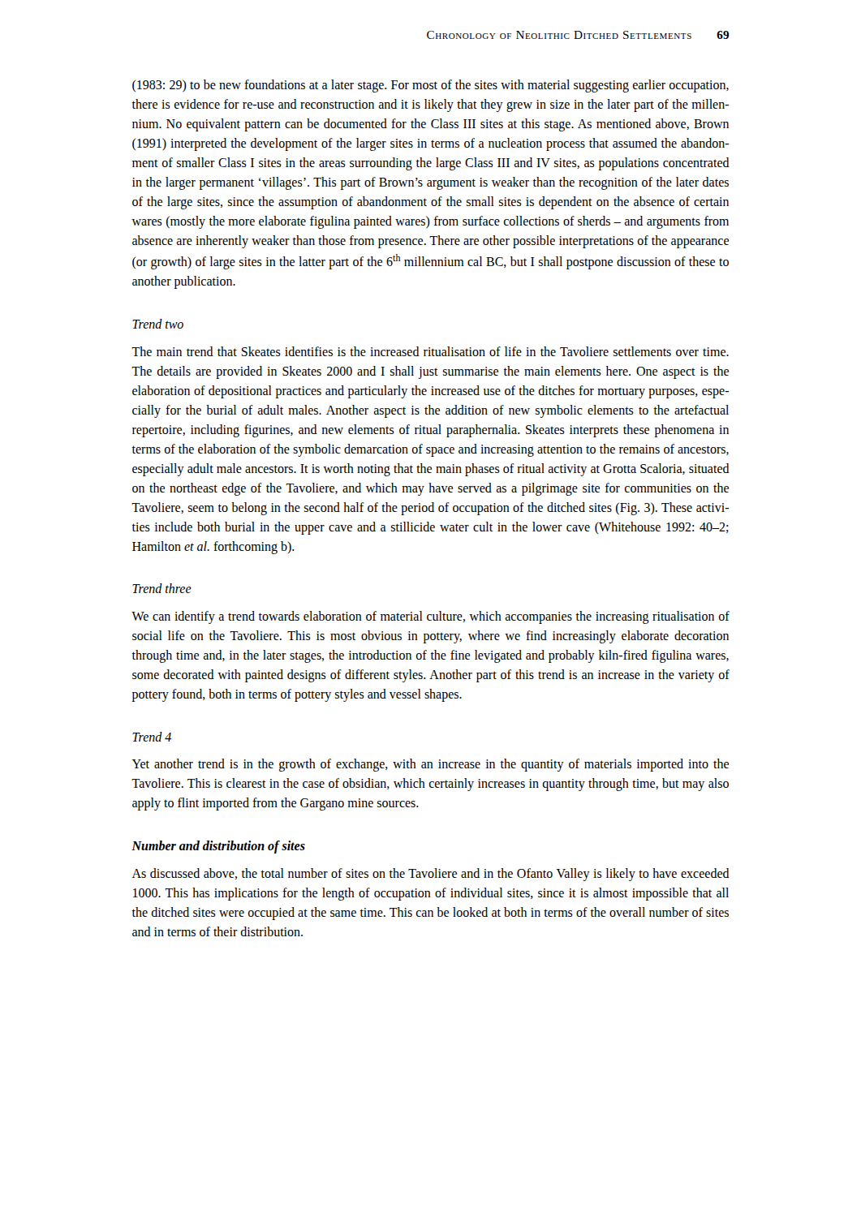Chronology of Neolithic Ditched Settlements 69
(1983: 29) to be new foundations at a later stage. For most of the sites with material suggesting earlier occupation, there is evidence for re-use and reconstruction and it is likely that they grew in size in the later part of the millennium. No equivalent pattern can be documented for the Class III sites at this stage. As mentioned above, Brown (1991) interpreted the development of the larger sites in terms of a nucleation process that assumed the abandonment of smaller Class I sites in the areas surrounding the large Class III and IV sites, as populations concentrated in the larger permanent ‘villages’. This part of Brown’s argument is weaker than the recognition of the later dates of the large sites, since the assumption of abandonment of the small sites is dependent on the absence of certain wares (mostly the more elaborate figulina painted wares) from surface collections of sherds – and arguments from absence are inherently weaker than those from presence. There are other possible interpretations of the appearance (or growth) of large sites in the latter part of the 6th millennium cal BC, but I shall postpone discussion of these to another publication.
Trend two
The main trend that Skeates identifies is the increased ritualisation of life in the Tavoliere settlements over time. The details are provided in Skeates 2000 and I shall just summarise the main elements here. One aspect is the elaboration of depositional practices and particularly the increased use of the ditches for mortuary purposes, especially for the burial of adult males. Another aspect is the addition of new symbolic elements to the artefactual repertoire, including figurines, and new elements of ritual paraphernalia. Skeates interprets these phenomena in terms of the elaboration of the symbolic demarcation of space and increasing attention to the remains of ancestors, especially adult male ancestors. It is worth noting that the main phases of ritual activity at Grotta Scaloria, situated on the northeast edge of the Tavoliere, and which may have served as a pilgrimage site for communities on the Tavoliere, seem to belong in the second half of the period of occupation of the ditched sites (Fig. 3). These activities include both burial in the upper cave and a stillicide water cult in the lower cave (Whitehouse 1992: 40–2; Hamilton et al. forthcoming b).
Trend three
We can identify a trend towards elaboration of material culture, which accompanies the increasing ritualisation of social life on the Tavoliere. This is most obvious in pottery, where we find increasingly elaborate decoration through time and, in the later stages, the introduction of the fine levigated and probably kiln-fired figulina wares, some decorated with painted designs of different styles. Another part of this trend is an increase in the variety of pottery found, both in terms of pottery styles and vessel shapes.
Trend 4
Yet another trend is in the growth of exchange, with an increase in the quantity of materials imported into the Tavoliere. This is clearest in the case of obsidian, which certainly increases in quantity through time, but may also apply to flint imported from the Gargano mine sources.
Number and distribution of sites
As discussed above, the total number of sites on the Tavoliere and in the Ofanto Valley is likely to have exceeded 1000. This has implications for the length of occupation of individual sites, since it is almost impossible that all the ditched sites were occupied at the same time. This can be looked at both in terms of the overall number of sites and in terms of their distribution.